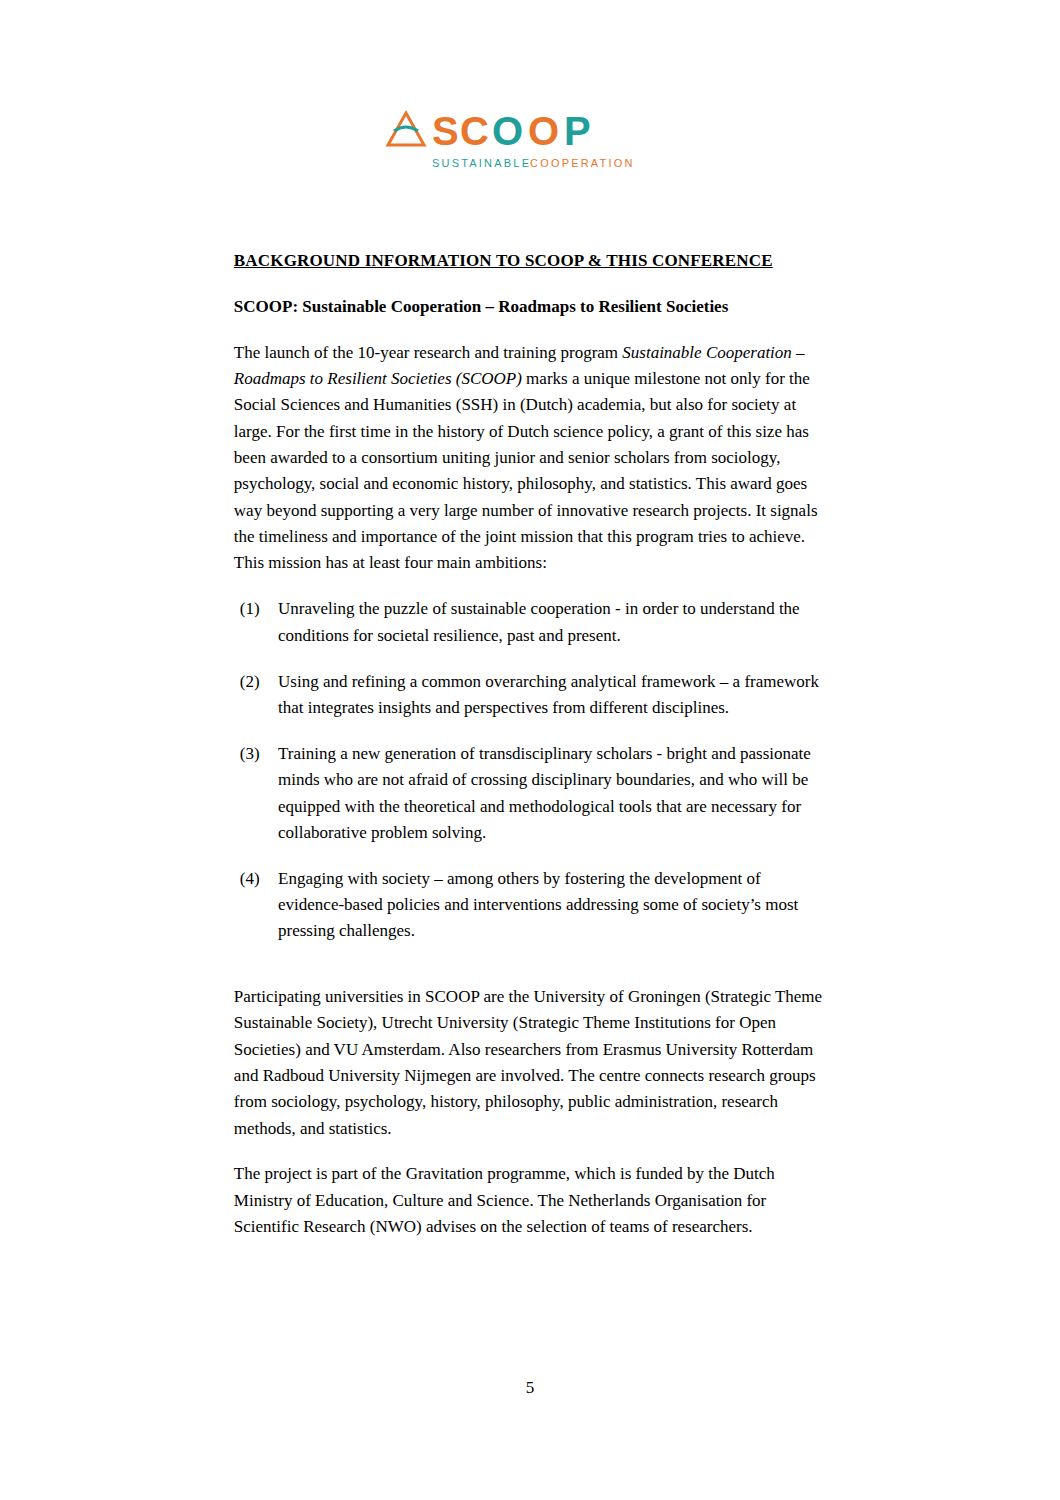S C O O P SUSTAINABLE COOPERATION
BACKGROUND INFORMATION TO SCOOP & THIS CONFERENCE
SCOOP: Sustainable Cooperation – Roadmaps to Resilient Societies
The launch of the 10-year research and training program Sustainable Cooperation – Roadmaps to Resilient Societies (SCOOP) marks a unique milestone not only for the Social Sciences and Humanities (SSH) in (Dutch) academia, but also for society at large. For the first time in the history of Dutch science policy, a grant of this size has been awarded to a consortium uniting junior and senior scholars from sociology, psychology, social and economic history, philosophy, and statistics. This award goes way beyond supporting a very large number of innovative research projects. It signals the timeliness and importance of the joint mission that this program tries to achieve. This mission has at least four main ambitions:
Unraveling the puzzle of sustainable cooperation - in order to understand the conditions for societal resilience, past and present.
Using and refining a common overarching analytical framework – a framework that integrates insights and perspectives from different disciplines.
Training a new generation of transdisciplinary scholars - bright and passionate minds who are not afraid of crossing disciplinary boundaries, and who will be equipped with the theoretical and methodological tools that are necessary for collaborative problem solving.
Engaging with society – among others by fostering the development of evidence-based policies and interventions addressing some of society’s most pressing challenges.
Participating universities in SCOOP are the University of Groningen (Strategic Theme Sustainable Society), Utrecht University (Strategic Theme Institutions for Open Societies) and VU Amsterdam. Also researchers from Erasmus University Rotterdam and Radboud University Nijmegen are involved. The centre connects research groups from sociology, psychology, history, philosophy, public administration, research methods, and statistics.
The project is part of the Gravitation programme, which is funded by the Dutch Ministry of Education, Culture and Science. The Netherlands Organisation for Scientific Research (NWO) advises on the selection of teams of researchers.
5